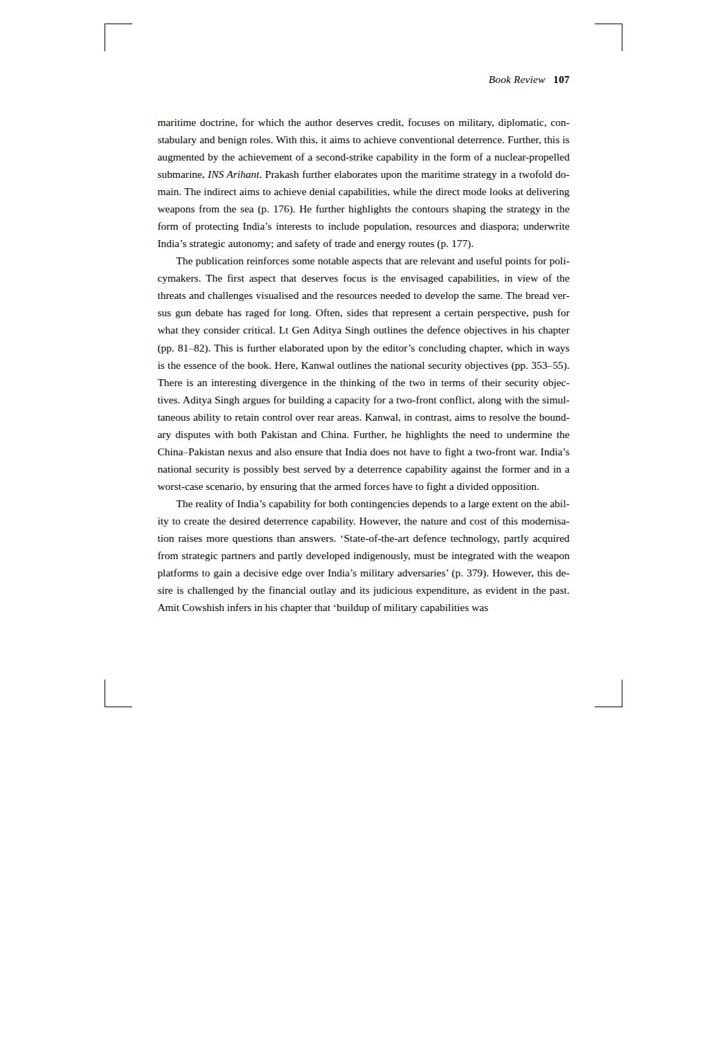Book Review 107
maritime doctrine, for which the author deserves credit, focuses on military, diplomatic, constabulary and benign roles. With this, it aims to achieve conventional deterrence. Further, this is augmented by the achievement of a second-strike capability in the form of a nuclear-propelled submarine, INS Arihant. Prakash further elaborates upon the maritime strategy in a twofold domain. The indirect aims to achieve denial capabilities, while the direct mode looks at delivering weapons from the sea (p. 176). He further highlights the contours shaping the strategy in the form of protecting India’s interests to include population, resources and diaspora; underwrite India’s strategic autonomy; and safety of trade and energy routes (p. 177).
The publication reinforces some notable aspects that are relevant and useful points for policymakers. The first aspect that deserves focus is the envisaged capabilities, in view of the threats and challenges visualised and the resources needed to develop the same. The bread versus gun debate has raged for long. Often, sides that represent a certain perspective, push for what they consider critical. Lt Gen Aditya Singh outlines the defence objectives in his chapter (pp. 81–82). This is further elaborated upon by the editor’s concluding chapter, which in ways is the essence of the book. Here, Kanwal outlines the national security objectives (pp. 353–55). There is an interesting divergence in the thinking of the two in terms of their security objectives. Aditya Singh argues for building a capacity for a two-front conflict, along with the simultaneous ability to retain control over rear areas. Kanwal, in contrast, aims to resolve the boundary disputes with both Pakistan and China. Further, he highlights the need to undermine the China–Pakistan nexus and also ensure that India does not have to fight a two-front war. India’s national security is possibly best served by a deterrence capability against the former and in a worst-case scenario, by ensuring that the armed forces have to fight a divided opposition.
The reality of India’s capability for both contingencies depends to a large extent on the ability to create the desired deterrence capability. However, the nature and cost of this modernisation raises more questions than answers. ‘State-of-the-art defence technology, partly acquired from strategic partners and partly developed indigenously, must be integrated with the weapon platforms to gain a decisive edge over India’s military adversaries’ (p. 379). However, this desire is challenged by the financial outlay and its judicious expenditure, as evident in the past. Amit Cowshish infers in his chapter that ‘buildup of military capabilities was